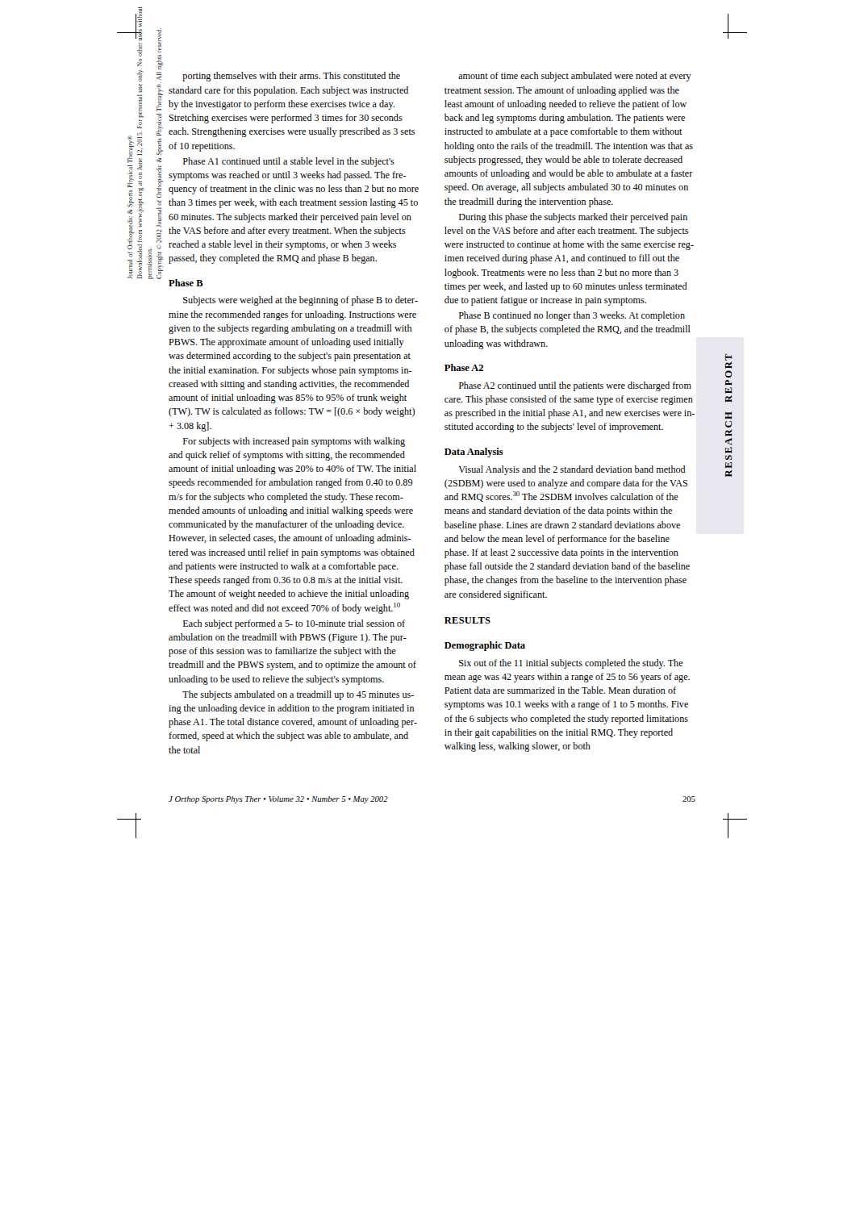Journal of Orthopaedic & Sports Physical Therapy®
Downloaded from www.jospt.org at on June 12, 2015. For personal use only. No other uses without permission.
Copyright © 2002 Journal of Orthopaedic & Sports Physical Therapy®. All rights reserved.
RESEARCH REPORT
porting themselves with their arms. This constituted the standard care for this population. Each subject was instructed by the investigator to perform these exercises twice a day. Stretching exercises were performed 3 times for 30 seconds each. Strengthening exercises were usually prescribed as 3 sets of 10 repetitions.
Phase A1 continued until a stable level in the subject's symptoms was reached or until 3 weeks had passed. The frequency of treatment in the clinic was no less than 2 but no more than 3 times per week, with each treatment session lasting 45 to 60 minutes. The subjects marked their perceived pain level on the VAS before and after every treatment. When the subjects reached a stable level in their symptoms, or when 3 weeks passed, they completed the RMQ and phase B began.
Phase B
Subjects were weighed at the beginning of phase B to determine the recommended ranges for unloading. Instructions were given to the subjects regarding ambulating on a treadmill with PBWS. The approximate amount of unloading used initially was determined according to the subject's pain presentation at the initial examination. For subjects whose pain symptoms increased with sitting and standing activities, the recommended amount of initial unloading was 85% to 95% of trunk weight (TW). TW is calculated as follows: TW = [(0.6 × body weight) + 3.08 kg].
For subjects with increased pain symptoms with walking and quick relief of symptoms with sitting, the recommended amount of initial unloading was 20% to 40% of TW. The initial speeds recommended for ambulation ranged from 0.40 to 0.89 m/s for the subjects who completed the study. These recommended amounts of unloading and initial walking speeds were communicated by the manufacturer of the unloading device. However, in selected cases, the amount of unloading administered was increased until relief in pain symptoms was obtained and patients were instructed to walk at a comfortable pace. These speeds ranged from 0.36 to 0.8 m/s at the initial visit. The amount of weight needed to achieve the initial unloading effect was noted and did not exceed 70% of body weight.10
Each subject performed a 5- to 10-minute trial session of ambulation on the treadmill with PBWS (Figure 1). The purpose of this session was to familiarize the subject with the treadmill and the PBWS system, and to optimize the amount of unloading to be used to relieve the subject's symptoms.
The subjects ambulated on a treadmill up to 45 minutes using the unloading device in addition to the program initiated in phase A1. The total distance covered, amount of unloading performed, speed at which the subject was able to ambulate, and the total
amount of time each subject ambulated were noted at every treatment session. The amount of unloading applied was the least amount of unloading needed to relieve the patient of low back and leg symptoms during ambulation. The patients were instructed to ambulate at a pace comfortable to them without holding onto the rails of the treadmill. The intention was that as subjects progressed, they would be able to tolerate decreased amounts of unloading and would be able to ambulate at a faster speed. On average, all subjects ambulated 30 to 40 minutes on the treadmill during the intervention phase.
During this phase the subjects marked their perceived pain level on the VAS before and after each treatment. The subjects were instructed to continue at home with the same exercise regimen received during phase A1, and continued to fill out the logbook. Treatments were no less than 2 but no more than 3 times per week, and lasted up to 60 minutes unless terminated due to patient fatigue or increase in pain symptoms.
Phase B continued no longer than 3 weeks. At completion of phase B, the subjects completed the RMQ, and the treadmill unloading was withdrawn.
Phase A2
Phase A2 continued until the patients were discharged from care. This phase consisted of the same type of exercise regimen as prescribed in the initial phase A1, and new exercises were instituted according to the subjects' level of improvement.
Data Analysis
Visual Analysis and the 2 standard deviation band method (2SDBM) were used to analyze and compare data for the VAS and RMQ scores.30 The 2SDBM involves calculation of the means and standard deviation of the data points within the baseline phase. Lines are drawn 2 standard deviations above and below the mean level of performance for the baseline phase. If at least 2 successive data points in the intervention phase fall outside the 2 standard deviation band of the baseline phase, the changes from the baseline to the intervention phase are considered significant.
RESULTS
Demographic Data
Six out of the 11 initial subjects completed the study. The mean age was 42 years within a range of 25 to 56 years of age. Patient data are summarized in the Table. Mean duration of symptoms was 10.1 weeks with a range of 1 to 5 months. Five of the 6 subjects who completed the study reported limitations in their gait capabilities on the initial RMQ. They reported walking less, walking slower, or both
J Orthop Sports Phys Ther • Volume 32 • Number 5 • May 2002 205